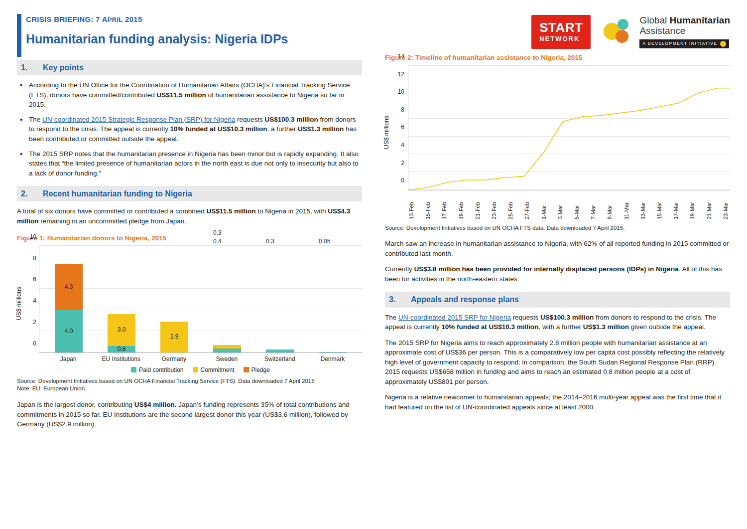CRISIS BRIEFING: 7 APRIL 2015
Humanitarian funding analysis: Nigeria IDPs
STARTNETWORK
Global Humanitarian
Assistance
A DEVELOPMENT INITIATIVE
1. Key points
According to the UN Office for the Coordination of Humanitarian Affairs (OCHA)’s Financial Tracking Service (FTS), donors have committed/contributed US$11.5 million of humanitarian assistance to Nigeria so far in 2015.
The UN-coordinated 2015 Strategic Response Plan (SRP) for Nigeria requests US$100.3 million from donors to respond to the crisis. The appeal is currently 10% funded at US$10.3 million, a further US$1.3 million has been contributed or committed outside the appeal.
The 2015 SRP notes that the humanitarian presence in Nigeria has been minor but is rapidly expanding. It also states that “the limited presence of humanitarian actors in the north east is due not only to insecurity but also to a lack of donor funding.”
2. Recent humanitarian funding to Nigeria
A total of six donors have committed or contributed a combined US$11.5 million to Nigeria in 2015, with US$4.3 million remaining in an uncommitted pledge from Japan.
Figure 1: Humanitarian donors to Nigeria, 2015
US$ millions
0
2
4
6
8
10
4.3
4.0
3.0
0.6
2.9
0.3
0.4
0.3
0.05
Japan EU Institutions Germany Sweden Switzerland Denmark
Paid contribution Commitment Pledge
Source: Development Initiatives based on UN OCHA Financial Tracking Service (FTS). Data downloaded 7 April 2015
Note: EU: European Union.
Japan is the largest donor, contributing US$4 million. Japan’s funding represents 35% of total contributions and commitments in 2015 so far. EU Institutions are the second largest donor this year (US$3.6 million), followed by Germany (US$2.9 million).
Figure 2: Timeline of humanitarian assistance to Nigeria, 2015
US$ millions
0
2
4
6
8
10
12
14
13-Feb 15-Feb 17-Feb 19-Feb 21-Feb 23-Feb 25-Feb 27-Feb 1-Mar 3-Mar 5-Mar 7-Mar 9-Mar 11-Mar 13-Mar 15-Mar 17-Mar 19-Mar 21-Mar 23-Mar
Source: Development Initiatives based on UN OCHA FTS data. Data downloaded 7 April 2015.
March saw an increase in humanitarian assistance to Nigeria, with 62% of all reported funding in 2015 committed or contributed last month.
Currently US$3.8 million has been provided for internally displaced persons (IDPs) in Nigeria. All of this has been for activities in the north-eastern states.
3. Appeals and response plans
The UN-coordinated 2015 SRP for Nigeria requests US$100.3 million from donors to respond to the crisis. The appeal is currently 10% funded at US$10.3 million, with a further US$1.3 million given outside the appeal.
The 2015 SRP for Nigeria aims to reach approximately 2.8 million people with humanitarian assistance at an approximate cost of US$36 per person. This is a comparatively low per capita cost possibly reflecting the relatively high level of government capacity to respond; in comparison, the South Sudan Regional Response Plan (RRP) 2015 requests US$658 million in funding and aims to reach an estimated 0.8 million people at a cost of approximately US$801 per person.
Nigeria is a relative newcomer to humanitarian appeals; the 2014–2016 multi-year appeal was the first time that it had featured on the list of UN-coordinated appeals since at least 2000.